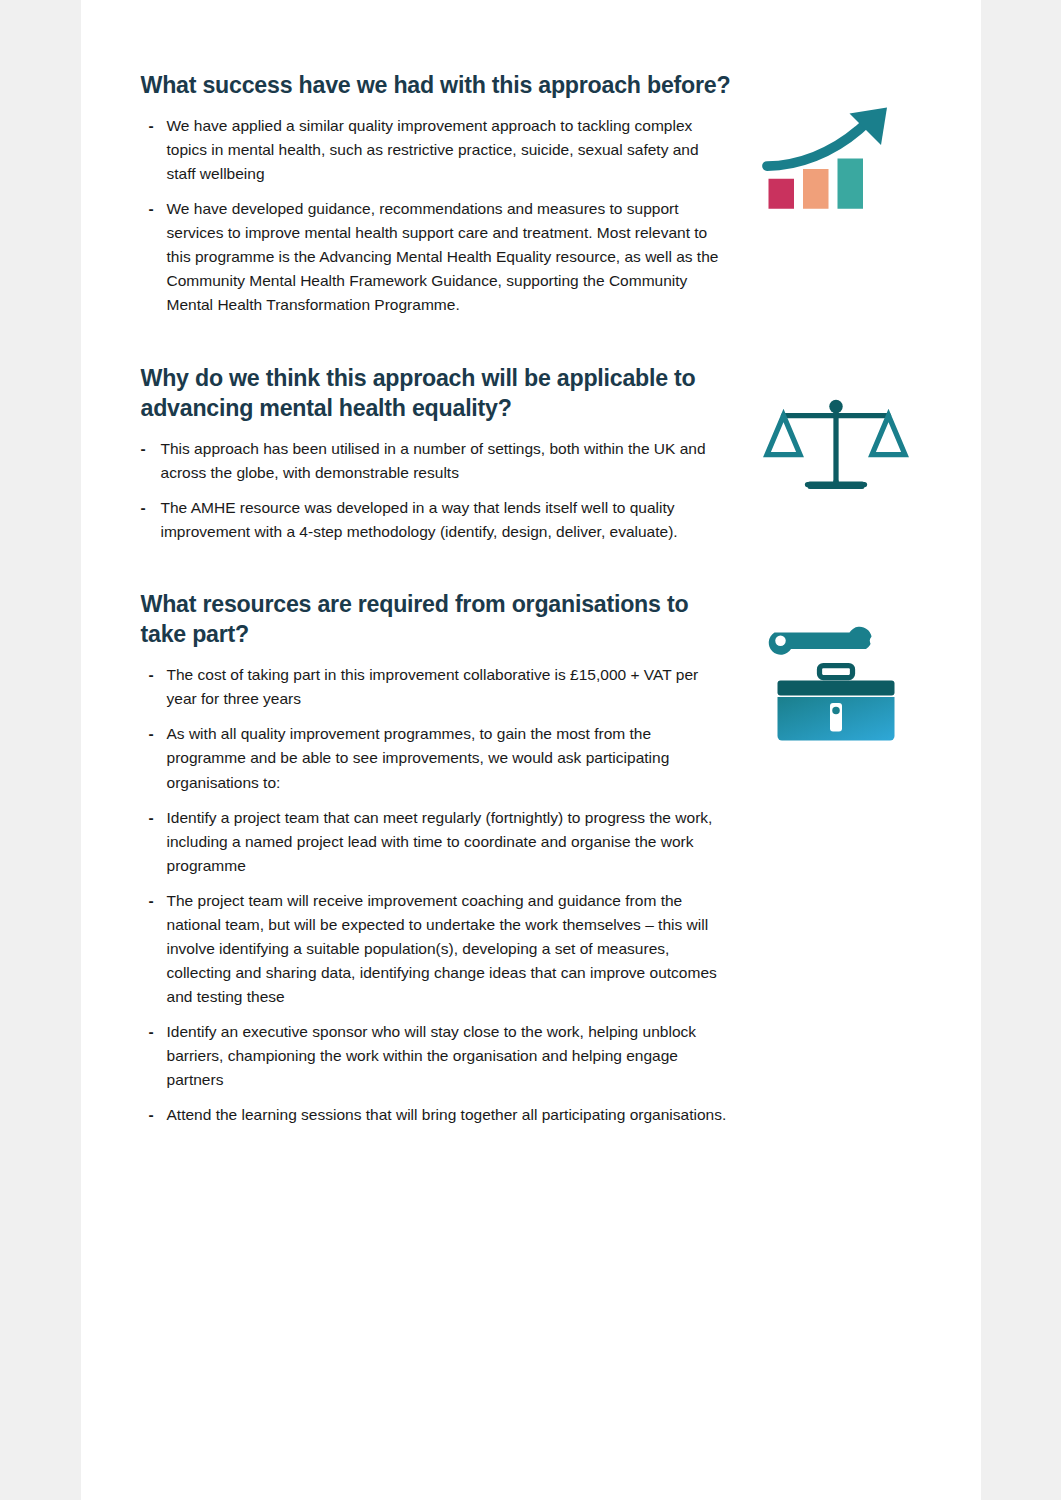What success have we had with this approach before?
We have applied a similar quality improvement approach to tackling complex topics in mental health, such as restrictive practice, suicide, sexual safety and staff wellbeing
We have developed guidance, recommendations and measures to support services to improve mental health support care and treatment. Most relevant to this programme is the Advancing Mental Health Equality resource, as well as the Community Mental Health Framework Guidance, supporting the Community Mental Health Transformation Programme.
Why do we think this approach will be applicable to advancing mental health equality?
This approach has been utilised in a number of settings, both within the UK and across the globe, with demonstrable results
The AMHE resource was developed in a way that lends itself well to quality improvement with a 4-step methodology (identify, design, deliver, evaluate).
What resources are required from organisations to take part?
The cost of taking part in this improvement collaborative is £15,000 + VAT per year for three years
As with all quality improvement programmes, to gain the most from the programme and be able to see improvements, we would ask participating organisations to:
Identify a project team that can meet regularly (fortnightly) to progress the work, including a named project lead with time to coordinate and organise the work programme
The project team will receive improvement coaching and guidance from the national team, but will be expected to undertake the work themselves – this will involve identifying a suitable population(s), developing a set of measures, collecting and sharing data, identifying change ideas that can improve outcomes and testing these
Identify an executive sponsor who will stay close to the work, helping unblock barriers, championing the work within the organisation and helping engage partners
Attend the learning sessions that will bring together all participating organisations.